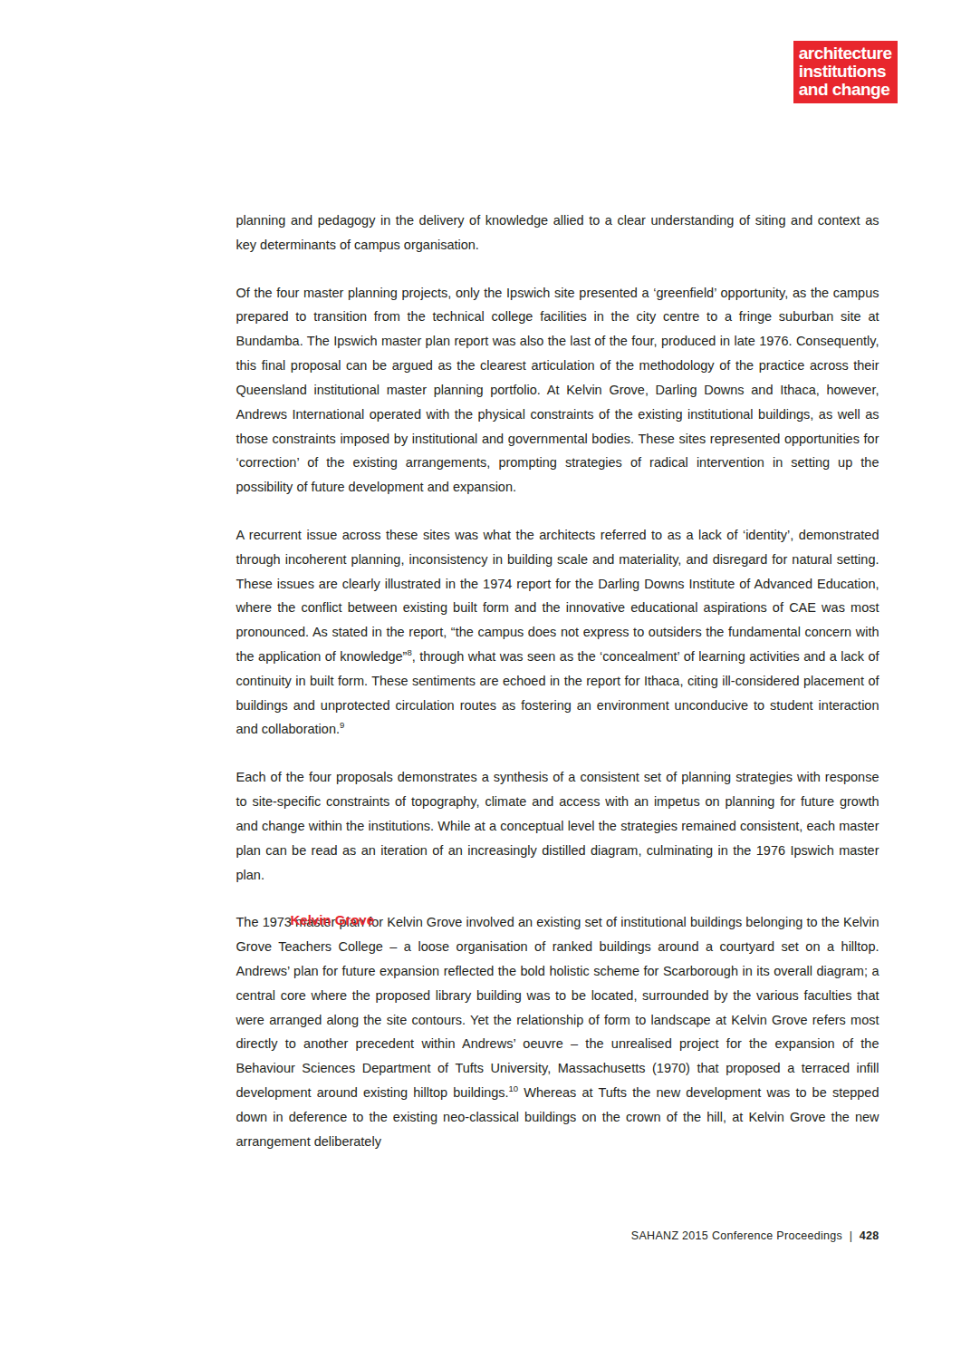architecture institutions and change
planning and pedagogy in the delivery of knowledge allied to a clear understanding of siting and context as key determinants of campus organisation.
Of the four master planning projects, only the Ipswich site presented a ‘greenfield’ opportunity, as the campus prepared to transition from the technical college facilities in the city centre to a fringe suburban site at Bundamba. The Ipswich master plan report was also the last of the four, produced in late 1976. Consequently, this final proposal can be argued as the clearest articulation of the methodology of the practice across their Queensland institutional master planning portfolio. At Kelvin Grove, Darling Downs and Ithaca, however, Andrews International operated with the physical constraints of the existing institutional buildings, as well as those constraints imposed by institutional and governmental bodies. These sites represented opportunities for ‘correction’ of the existing arrangements, prompting strategies of radical intervention in setting up the possibility of future development and expansion.
A recurrent issue across these sites was what the architects referred to as a lack of ‘identity’, demonstrated through incoherent planning, inconsistency in building scale and materiality, and disregard for natural setting. These issues are clearly illustrated in the 1974 report for the Darling Downs Institute of Advanced Education, where the conflict between existing built form and the innovative educational aspirations of CAE was most pronounced. As stated in the report, “the campus does not express to outsiders the fundamental concern with the application of knowledge”8, through what was seen as the ‘concealment’ of learning activities and a lack of continuity in built form. These sentiments are echoed in the report for Ithaca, citing ill-considered placement of buildings and unprotected circulation routes as fostering an environment unconducive to student interaction and collaboration.9
Each of the four proposals demonstrates a synthesis of a consistent set of planning strategies with response to site-specific constraints of topography, climate and access with an impetus on planning for future growth and change within the institutions. While at a conceptual level the strategies remained consistent, each master plan can be read as an iteration of an increasingly distilled diagram, culminating in the 1976 Ipswich master plan.
Kelvin Grove
The 1973 master plan for Kelvin Grove involved an existing set of institutional buildings belonging to the Kelvin Grove Teachers College – a loose organisation of ranked buildings around a courtyard set on a hilltop. Andrews’ plan for future expansion reflected the bold holistic scheme for Scarborough in its overall diagram; a central core where the proposed library building was to be located, surrounded by the various faculties that were arranged along the site contours. Yet the relationship of form to landscape at Kelvin Grove refers most directly to another precedent within Andrews’ oeuvre – the unrealised project for the expansion of the Behaviour Sciences Department of Tufts University, Massachusetts (1970) that proposed a terraced infill development around existing hilltop buildings.10 Whereas at Tufts the new development was to be stepped down in deference to the existing neo-classical buildings on the crown of the hill, at Kelvin Grove the new arrangement deliberately
SAHANZ 2015 Conference Proceedings | 428